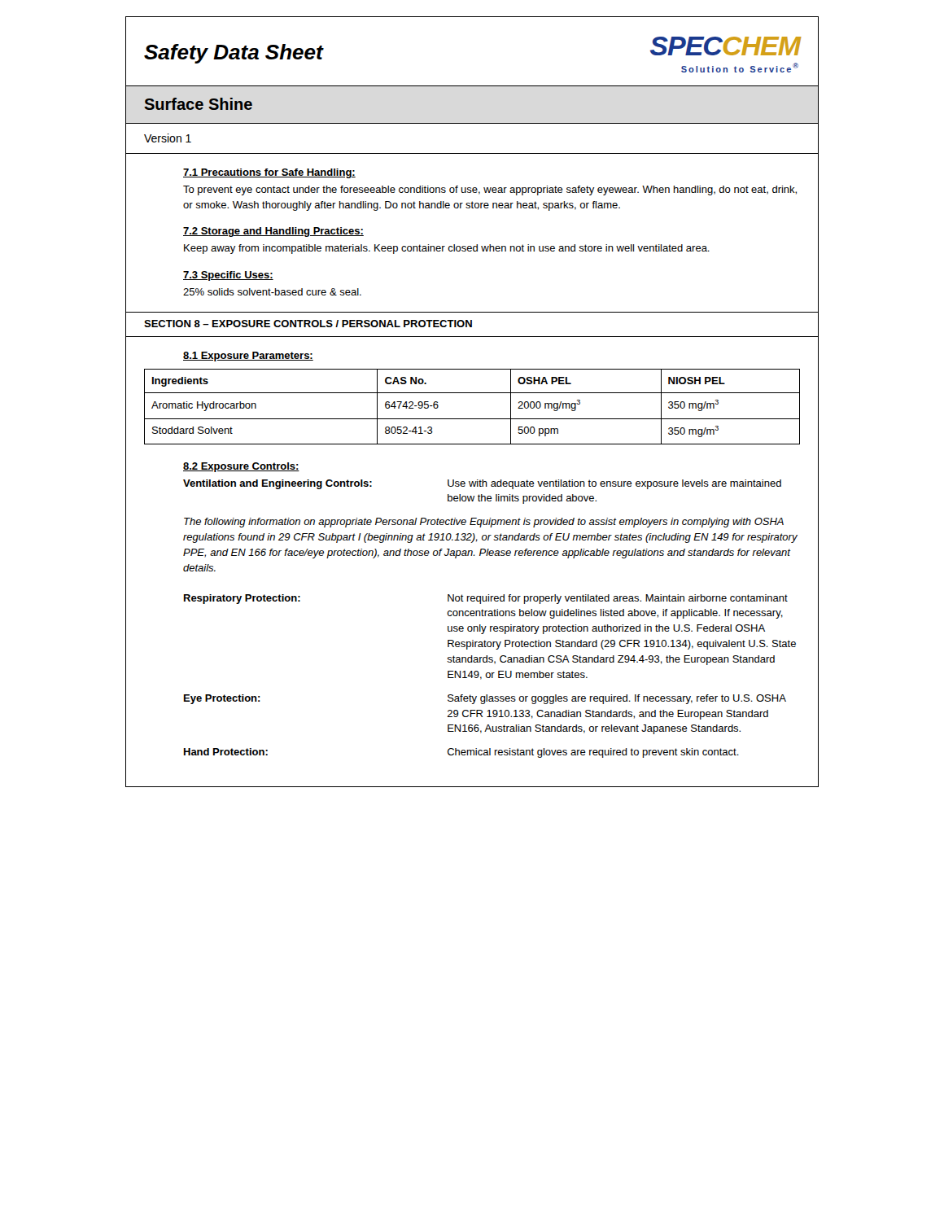Safety Data Sheet
SPEC CHEM
Solution to Service®
Surface Shine
Version 1
7.1 Precautions for Safe Handling:
To prevent eye contact under the foreseeable conditions of use, wear appropriate safety eyewear. When handling, do not eat, drink, or smoke. Wash thoroughly after handling. Do not handle or store near heat, sparks, or flame.
7.2 Storage and Handling Practices:
Keep away from incompatible materials. Keep container closed when not in use and store in well ventilated area.
7.3 Specific Uses:
25% solids solvent-based cure & seal.
SECTION 8 – EXPOSURE CONTROLS / PERSONAL PROTECTION
8.1 Exposure Parameters:
| Ingredients | CAS No. | OSHA PEL | NIOSH PEL |
| --- | --- | --- | --- |
| Aromatic Hydrocarbon | 64742-95-6 | 2000 mg/mg 3 | 350 mg/m 3 |
| Stoddard Solvent | 8052-41-3 | 500 ppm | 350 mg/m 3 |
8.2 Exposure Controls:
Ventilation and Engineering Controls:
Use with adequate ventilation to ensure exposure levels are maintained below the limits provided above.
The following information on appropriate Personal Protective Equipment is provided to assist employers in complying with OSHA regulations found in 29 CFR Subpart I (beginning at 1910.132), or standards of EU member states (including EN 149 for respiratory PPE, and EN 166 for face/eye protection), and those of Japan. Please reference applicable regulations and standards for relevant details.
Respiratory Protection:
Not required for properly ventilated areas. Maintain airborne contaminant concentrations below guidelines listed above, if applicable. If necessary, use only respiratory protection authorized in the U.S. Federal OSHA Respiratory Protection Standard (29 CFR 1910.134), equivalent U.S. State standards, Canadian CSA Standard Z94.4-93, the European Standard EN149, or EU member states.
Eye Protection:
Safety glasses or goggles are required. If necessary, refer to U.S. OSHA 29 CFR 1910.133, Canadian Standards, and the European Standard EN166, Australian Standards, or relevant Japanese Standards.
Hand Protection:
Chemical resistant gloves are required to prevent skin contact.